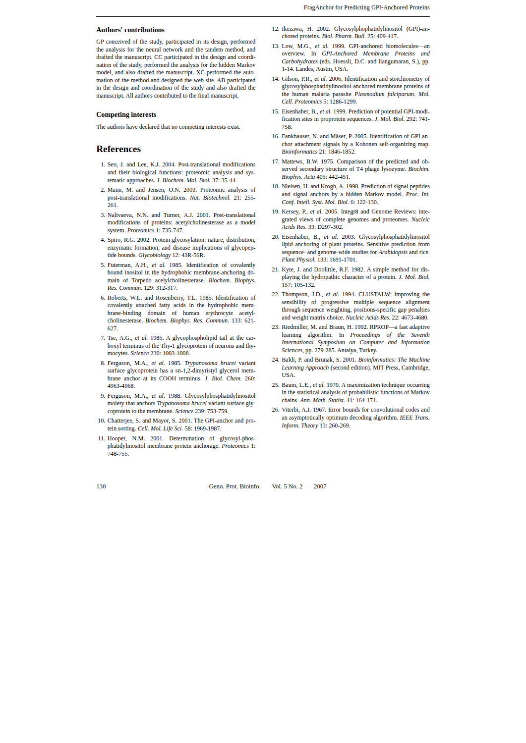FragAnchor for Predicting GPI-Anchored Proteins
Authors' contributions
GP conceived of the study, participated in its design, performed the analysis for the neural network and the tandem method, and drafted the manuscript. CC participated in the design and coordination of the study, performed the analysis for the hidden Markov model, and also drafted the manuscript. XC performed the automation of the method and designed the web site. AB participated in the design and coordination of the study and also drafted the manuscript. All authors contributed to the final manuscript.
Competing interests
The authors have declared that no competing interests exist.
References
Seo, J. and Lee, K.J. 2004. Post-translational modifications and their biological functions: proteomic analysis and systematic approaches. J. Biochem. Mol. Biol. 37: 35-44.
Mann, M. and Jensen, O.N. 2003. Proteomic analysis of post-translational modifications. Nat. Biotechnol. 21: 255-261.
Nalivaeva, N.N. and Turner, A.J. 2001. Post-translational modifications of proteins: acetylcholinesterase as a model system. Proteomics 1: 735-747.
Spiro, R.G. 2002. Protein glycosylation: nature, distribution, enzymatic formation, and disease implications of glycopeptide bounds. Glycobiology 12: 43R-56R.
Futerman, A.H., et al. 1985. Identification of covalently bound inositol in the hydrophobic membrane-anchoring domain of Torpedo acelylcholinesterase. Biochem. Biophys. Res. Commun. 129: 312-317.
Roberts, W.L. and Rosenberry, T.L. 1985. Identification of covalently attached fatty acids in the hydrophobic membrane-binding domain of human erythrocyte acetylcholinesterase. Biochem. Biophys. Res. Commun. 133: 621-627.
Tse, A.G., et al. 1985. A glycophospholipid tail at the carboxyl terminus of the Thy-1 glycoprotein of neurons and thymocytes. Science 230: 1003-1008.
Ferguson, M.A., et al. 1985. Trypanosoma brucei variant surface glycoprotein has a sn-1,2-dimyristyl glycerol membrane anchor at its COOH terminus. J. Biol. Chem. 260: 4963-4968.
Ferguson, M.A., et al. 1988. Glycosylphosphatidylinositol moiety that anchors Trypanosoma brucei variant surface glycoprotein to the membrane. Science 239: 753-759.
Chatterjee, S. and Mayor, S. 2001. The GPI-anchor and protein sorting. Cell. Mol. Life Sci. 58: 1969-1987.
Hooper, N.M. 2001. Determination of glycosyl-phosphatidylinositol membrane protein anchorage. Proteomics 1: 748-755.
Ikezawa, H. 2002. Glycosylphophatidylinositol (GPI)-anchored proteins. Biol. Pharm. Bull. 25: 409-417.
Low, M.G., et al. 1999. GPI-anchored biomolecules—an overview. In GPI-Anchored Membrane Proteins and Carbohydrates (eds. Hoessli, D.C. and Ilangumaran, S.), pp. 1-14. Landes, Austin, USA.
Gilson, P.R., et al. 2006. Identification and stoichiometry of glycosylphosphatidylinositol-anchored membrane proteins of the human malaria parasite Plasmodium falciparum. Mol. Cell. Proteomics 5: 1286-1299.
Eisenhaber, B., et al. 1999. Prediction of potential GPI-modification sites in proprotein sequences. J. Mol. Biol. 292: 741-758.
Fankhauser, N. and Mäser, P. 2005. Identification of GPI anchor attachment signals by a Kohonen self-organizing map. Bioinformatics 21: 1846-1852.
Mattews, B.W. 1975. Comparison of the predicted and observed secondary structure of T4 phage lysozyme. Biochim. Biophys. Acta 405: 442-451.
Nielsen, H. and Krogh, A. 1998. Prediction of signal peptides and signal anchors by a hidden Markov model. Proc. Int. Conf. Intell. Syst. Mol. Biol. 6: 122-130.
Kersey, P., et al. 2005. Integr8 and Genome Reviews: integrated views of complete genomes and proteomes. Nucleic Acids Res. 33: D297-302.
Eisenhaber, B., et al. 2003. Glycosylphosphatidylinositol lipid anchoring of plant proteins. Sensitive prediction from sequence- and genome-wide studies for Arabidopsis and rice. Plant Physiol. 133: 1691-1701.
Kyte, J. and Doolittle, R.F. 1982. A simple method for displaying the hydropathic character of a protein. J. Mol. Biol. 157: 105-132.
Thompson, J.D., et al. 1994. CLUSTALW: improving the sensibility of progressive multiple sequence alignment through sequence weighting, positions-specific gap penalties and weight matrix choice. Nucleic Acids Res. 22: 4673-4680.
Riedmiller, M. and Braun, H. 1992. RPROP—a fast adaptive learning algorithm. In Proceedings of the Seventh International Symposium on Computer and Information Sciences, pp. 279-285. Antalya, Turkey.
Baldi, P. and Brunak, S. 2001. Bioinformatics: The Machine Learning Approach (second edition). MIT Press, Cambridge, USA.
Baum, L.E., et al. 1970. A maximization technique occurring in the statistical analysis of probabilistic functions of Markov chains. Ann. Math. Statist. 41: 164-171.
Viterbi, A.J. 1967. Error bounds for convolutional codes and an asymptotically optimum decoding algorithm. IEEE Trans. Inform. Theory 13: 260-269.
130
Geno. Prot. Bioinfo.Vol. 5 No. 22007